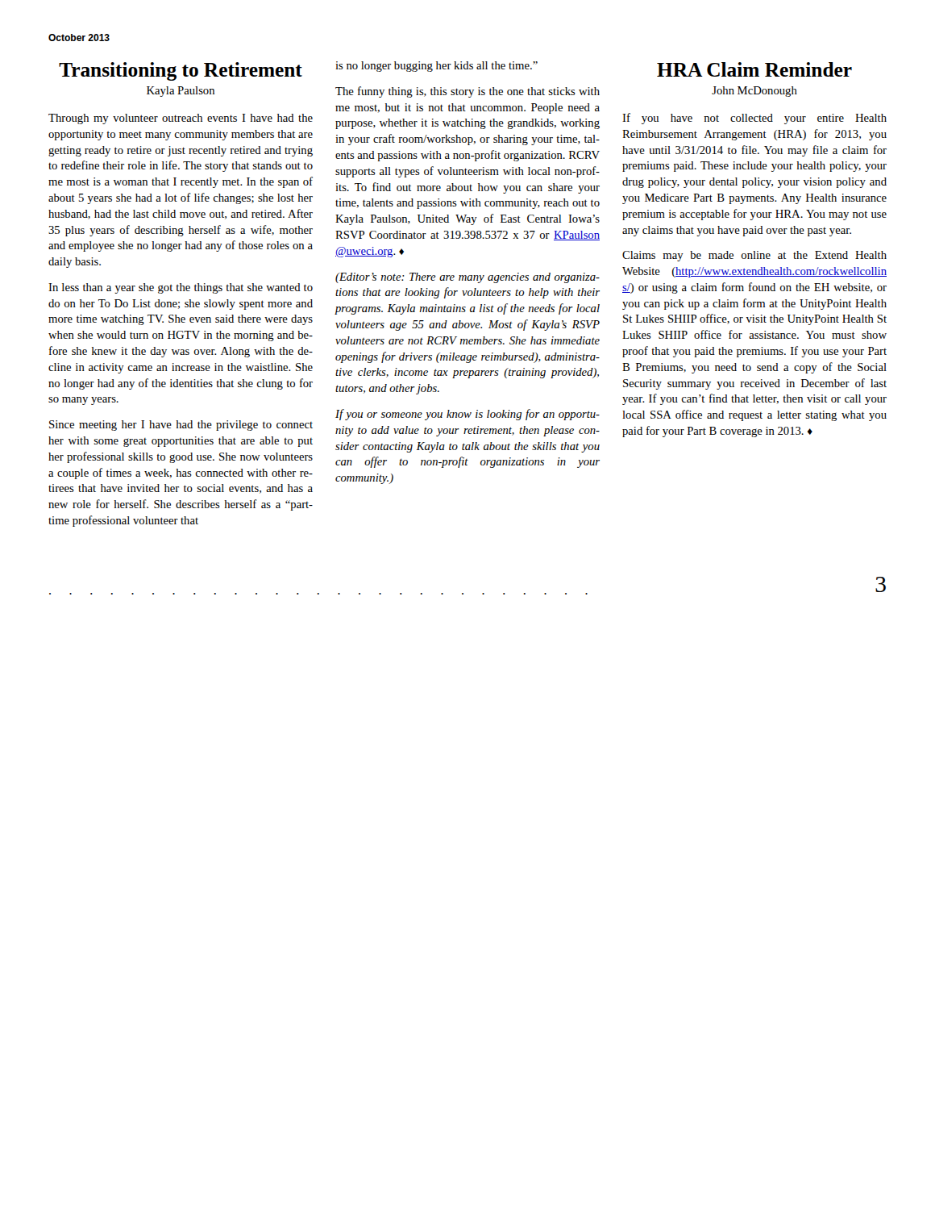October 2013
Transitioning to Retirement
Kayla Paulson
Through my volunteer outreach events I have had the opportunity to meet many community members that are getting ready to retire or just recently retired and trying to redefine their role in life. The story that stands out to me most is a woman that I recently met. In the span of about 5 years she had a lot of life changes; she lost her husband, had the last child move out, and retired. After 35 plus years of describing herself as a wife, mother and employee she no longer had any of those roles on a daily basis.
In less than a year she got the things that she wanted to do on her To Do List done; she slowly spent more and more time watching TV. She even said there were days when she would turn on HGTV in the morning and before she knew it the day was over. Along with the decline in activity came an increase in the waistline. She no longer had any of the identities that she clung to for so many years.
Since meeting her I have had the privilege to connect her with some great opportunities that are able to put her professional skills to good use. She now volunteers a couple of times a week, has connected with other retirees that have invited her to social events, and has a new role for herself. She describes herself as a “part-time professional volunteer that
is no longer bugging her kids all the time.”
The funny thing is, this story is the one that sticks with me most, but it is not that uncommon. People need a purpose, whether it is watching the grandkids, working in your craft room/workshop, or sharing your time, talents and passions with a non-profit organization. RCRV supports all types of volunteerism with local non-profits. To find out more about how you can share your time, talents and passions with community, reach out to Kayla Paulson, United Way of East Central Iowa’s RSVP Coordinator at 319.398.5372 x 37 or KPaulson@uweci.org. ♦
(Editor’s note: There are many agencies and organizations that are looking for volunteers to help with their programs. Kayla maintains a list of the needs for local volunteers age 55 and above. Most of Kayla’s RSVP volunteers are not RCRV members. She has immediate openings for drivers (mileage reimbursed), administrative clerks, income tax preparers (training provided), tutors, and other jobs.
If you or someone you know is looking for an opportunity to add value to your retirement, then please consider contacting Kayla to talk about the skills that you can offer to non-profit organizations in your community.)
HRA Claim Reminder
John McDonough
If you have not collected your entire Health Reimbursement Arrangement (HRA) for 2013, you have until 3/31/2014 to file. You may file a claim for premiums paid. These include your health policy, your drug policy, your dental policy, your vision policy and you Medicare Part B payments. Any Health insurance premium is acceptable for your HRA. You may not use any claims that you have paid over the past year.
Claims may be made online at the Extend Health Website (http://www.extendhealth.com/rockwellcollins/) or using a claim form found on the EH website, or you can pick up a claim form at the UnityPoint Health St Lukes SHIIP office, or visit the UnityPoint Health St Lukes SHIIP office for assistance. You must show proof that you paid the premiums. If you use your Part B Premiums, you need to send a copy of the Social Security summary you received in December of last year. If you can’t find that letter, then visit or call your local SSA office and request a letter stating what you paid for your Part B coverage in 2013. ♦
. . . . . . . . . . . . . . . . . . . . . . . . . . .
3